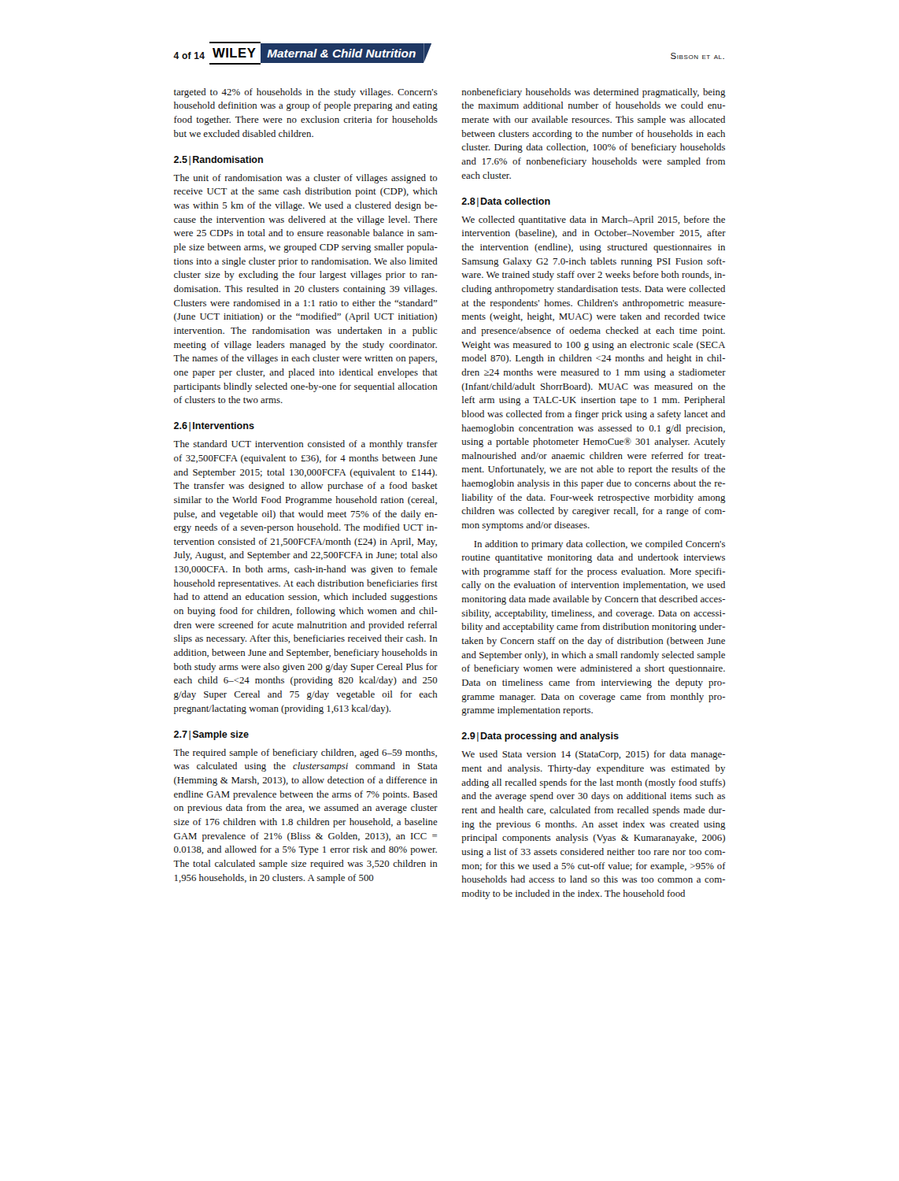4 of 14
WILEY
Maternal & Child Nutrition
Sibson et al.
targeted to 42% of households in the study villages. Concern's household definition was a group of people preparing and eating food together. There were no exclusion criteria for households but we excluded disabled children.
2.5|Randomisation
The unit of randomisation was a cluster of villages assigned to receive UCT at the same cash distribution point (CDP), which was within 5 km of the village. We used a clustered design because the intervention was delivered at the village level. There were 25 CDPs in total and to ensure reasonable balance in sample size between arms, we grouped CDP serving smaller populations into a single cluster prior to randomisation. We also limited cluster size by excluding the four largest villages prior to randomisation. This resulted in 20 clusters containing 39 villages. Clusters were randomised in a 1:1 ratio to either the “standard” (June UCT initiation) or the “modified” (April UCT initiation) intervention. The randomisation was undertaken in a public meeting of village leaders managed by the study coordinator. The names of the villages in each cluster were written on papers, one paper per cluster, and placed into identical envelopes that participants blindly selected one-by-one for sequential allocation of clusters to the two arms.
2.6|Interventions
The standard UCT intervention consisted of a monthly transfer of 32,500FCFA (equivalent to £36), for 4 months between June and September 2015; total 130,000FCFA (equivalent to £144). The transfer was designed to allow purchase of a food basket similar to the World Food Programme household ration (cereal, pulse, and vegetable oil) that would meet 75% of the daily energy needs of a seven-person household. The modified UCT intervention consisted of 21,500FCFA/month (£24) in April, May, July, August, and September and 22,500FCFA in June; total also 130,000CFA. In both arms, cash-in-hand was given to female household representatives. At each distribution beneficiaries first had to attend an education session, which included suggestions on buying food for children, following which women and children were screened for acute malnutrition and provided referral slips as necessary. After this, beneficiaries received their cash. In addition, between June and September, beneficiary households in both study arms were also given 200 g/day Super Cereal Plus for each child 6–<24 months (providing 820 kcal/day) and 250 g/day Super Cereal and 75 g/day vegetable oil for each pregnant/lactating woman (providing 1,613 kcal/day).
2.7|Sample size
The required sample of beneficiary children, aged 6–59 months, was calculated using the clustersampsi command in Stata (Hemming & Marsh, 2013), to allow detection of a difference in endline GAM prevalence between the arms of 7% points. Based on previous data from the area, we assumed an average cluster size of 176 children with 1.8 children per household, a baseline GAM prevalence of 21% (Bliss & Golden, 2013), an ICC = 0.0138, and allowed for a 5% Type 1 error risk and 80% power. The total calculated sample size required was 3,520 children in 1,956 households, in 20 clusters. A sample of 500
nonbeneficiary households was determined pragmatically, being the maximum additional number of households we could enumerate with our available resources. This sample was allocated between clusters according to the number of households in each cluster. During data collection, 100% of beneficiary households and 17.6% of nonbeneficiary households were sampled from each cluster.
2.8|Data collection
We collected quantitative data in March–April 2015, before the intervention (baseline), and in October–November 2015, after the intervention (endline), using structured questionnaires in Samsung Galaxy G2 7.0-inch tablets running PSI Fusion software. We trained study staff over 2 weeks before both rounds, including anthropometry standardisation tests. Data were collected at the respondents' homes. Children's anthropometric measurements (weight, height, MUAC) were taken and recorded twice and presence/absence of oedema checked at each time point. Weight was measured to 100 g using an electronic scale (SECA model 870). Length in children <24 months and height in children ≥24 months were measured to 1 mm using a stadiometer (Infant/child/adult ShorrBoard). MUAC was measured on the left arm using a TALC-UK insertion tape to 1 mm. Peripheral blood was collected from a finger prick using a safety lancet and haemoglobin concentration was assessed to 0.1 g/dl precision, using a portable photometer HemoCue® 301 analyser. Acutely malnourished and/or anaemic children were referred for treatment. Unfortunately, we are not able to report the results of the haemoglobin analysis in this paper due to concerns about the reliability of the data. Four-week retrospective morbidity among children was collected by caregiver recall, for a range of common symptoms and/or diseases.
In addition to primary data collection, we compiled Concern's routine quantitative monitoring data and undertook interviews with programme staff for the process evaluation. More specifically on the evaluation of intervention implementation, we used monitoring data made available by Concern that described accessibility, acceptability, timeliness, and coverage. Data on accessibility and acceptability came from distribution monitoring undertaken by Concern staff on the day of distribution (between June and September only), in which a small randomly selected sample of beneficiary women were administered a short questionnaire. Data on timeliness came from interviewing the deputy programme manager. Data on coverage came from monthly programme implementation reports.
2.9|Data processing and analysis
We used Stata version 14 (StataCorp, 2015) for data management and analysis. Thirty-day expenditure was estimated by adding all recalled spends for the last month (mostly food stuffs) and the average spend over 30 days on additional items such as rent and health care, calculated from recalled spends made during the previous 6 months. An asset index was created using principal components analysis (Vyas & Kumaranayake, 2006) using a list of 33 assets considered neither too rare nor too common; for this we used a 5% cut-off value; for example, >95% of households had access to land so this was too common a commodity to be included in the index. The household food